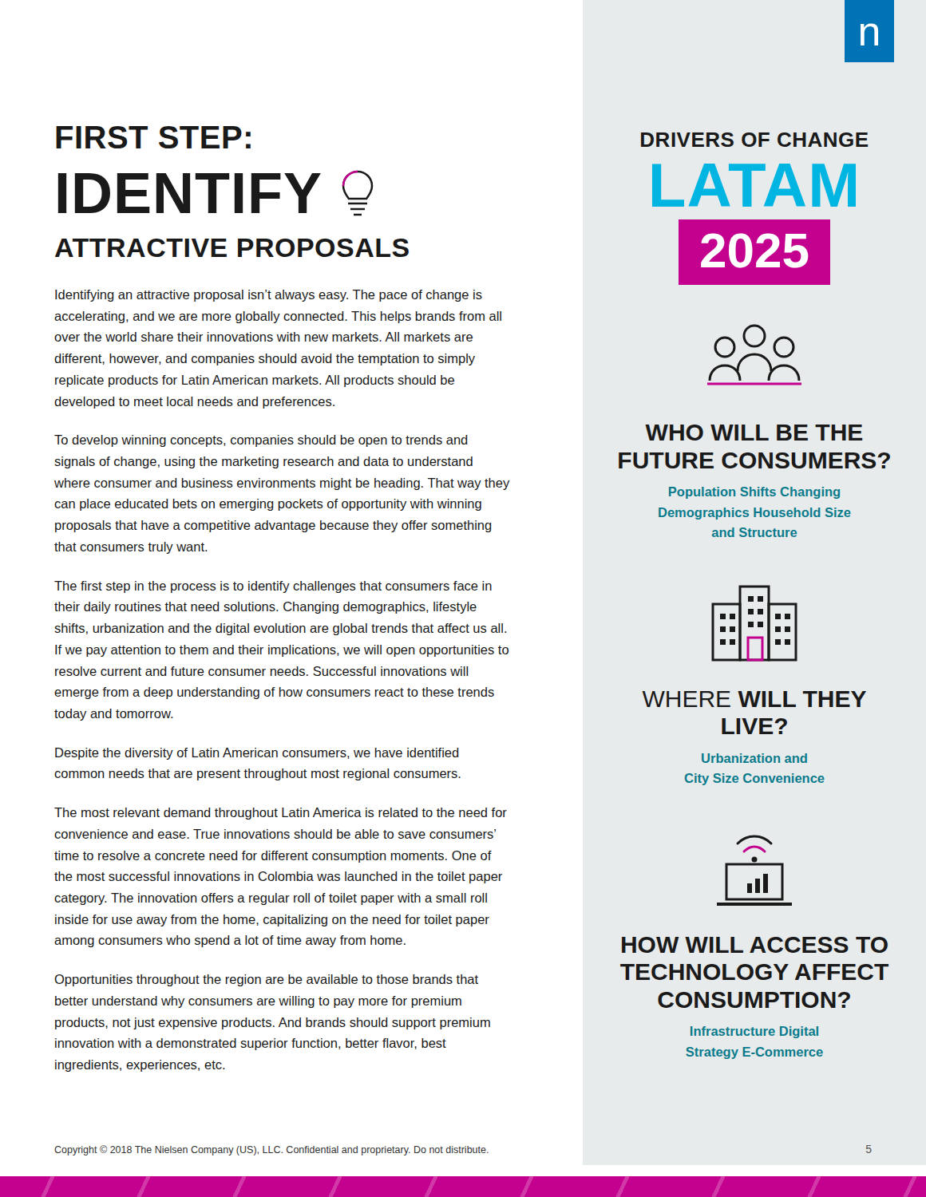n
Drivers of Change
LATAM
2025
Who will be the
future consumers?
Population Shifts Changing
Demographics Household Size
and Structure
Where will they live?
Urbanization and
City Size Convenience
How will access to
technology affect
consumption?
Infrastructure Digital
Strategy E-Commerce
First Step:
Identify
Attractive Proposals
Identifying an attractive proposal isn’t always easy. The pace of change is accelerating, and we are more globally connected. This helps brands from all over the world share their innovations with new markets. All markets are different, however, and companies should avoid the temptation to simply replicate products for Latin American markets. All products should be developed to meet local needs and preferences.
To develop winning concepts, companies should be open to trends and signals of change, using the marketing research and data to understand where consumer and business environments might be heading. That way they can place educated bets on emerging pockets of opportunity with winning proposals that have a competitive advantage because they offer something that consumers truly want.
The first step in the process is to identify challenges that consumers face in their daily routines that need solutions. Changing demographics, lifestyle shifts, urbanization and the digital evolution are global trends that affect us all. If we pay attention to them and their implications, we will open opportunities to resolve current and future consumer needs. Successful innovations will emerge from a deep understanding of how consumers react to these trends today and tomorrow.
Despite the diversity of Latin American consumers, we have identified common needs that are present throughout most regional consumers.
The most relevant demand throughout Latin America is related to the need for convenience and ease. True innovations should be able to save consumers’ time to resolve a concrete need for different consumption moments. One of the most successful innovations in Colombia was launched in the toilet paper category. The innovation offers a regular roll of toilet paper with a small roll inside for use away from the home, capitalizing on the need for toilet paper among consumers who spend a lot of time away from home.
Opportunities throughout the region are be available to those brands that better understand why consumers are willing to pay more for premium products, not just expensive products. And brands should support premium innovation with a demonstrated superior function, better flavor, best ingredients, experiences, etc.
Copyright © 2018 The Nielsen Company (US), LLC. Confidential and proprietary. Do not distribute. 5